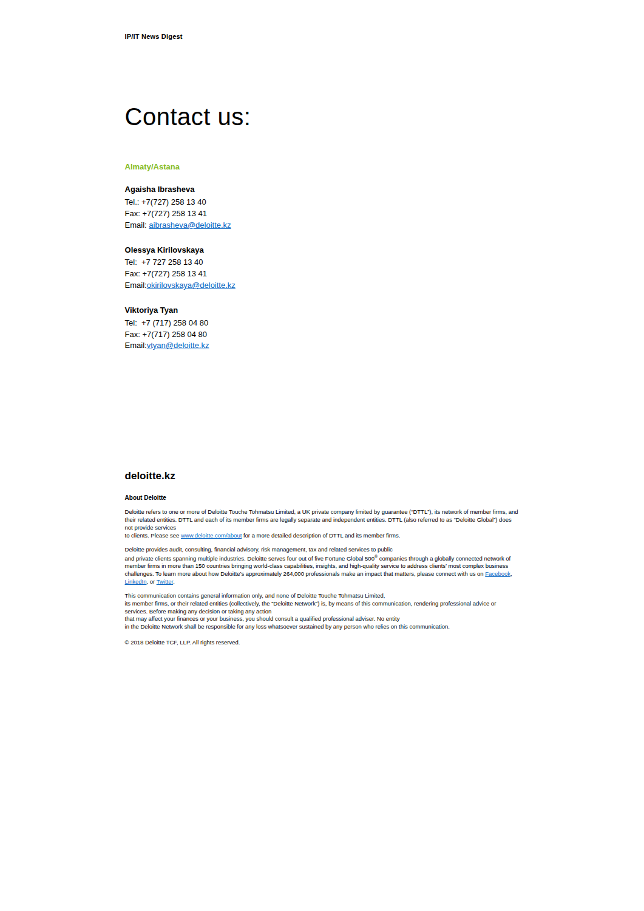IP/IT News Digest
Contact us:
Almaty/Astana
Agaisha Ibrasheva
Tel.: +7(727) 258 13 40
Fax: +7(727) 258 13 41
Email: aibrasheva@deloitte.kz
Olessya Kirilovskaya
Tel: +7 727 258 13 40
Fax: +7(727) 258 13 41
Email:okirilovskaya@deloitte.kz
Viktoriya Tyan
Tel: +7 (717) 258 04 80
Fax: +7(717) 258 04 80
Email:vtyan@deloitte.kz
deloitte.kz
About Deloitte
Deloitte refers to one or more of Deloitte Touche Tohmatsu Limited, a UK private company limited by guarantee (“DTTL”), its network of member firms, and their related entities. DTTL and each of its member firms are legally separate and independent entities. DTTL (also referred to as “Deloitte Global”) does not provide services
to clients. Please see www.deloitte.com/about for a more detailed description of DTTL and its member firms.
Deloitte provides audit, consulting, financial advisory, risk management, tax and related services to public
and private clients spanning multiple industries. Deloitte serves four out of five Fortune Global 500® companies through a globally connected network of member firms in more than 150 countries bringing world-class capabilities, insights, and high-quality service to address clients’ most complex business challenges. To learn more about how Deloitte’s approximately 264,000 professionals make an impact that matters, please connect with us on Facebook, LinkedIn, or Twitter.
This communication contains general information only, and none of Deloitte Touche Tohmatsu Limited,
its member firms, or their related entities (collectively, the “Deloitte Network”) is, by means of this communication, rendering professional advice or services. Before making any decision or taking any action
that may affect your finances or your business, you should consult a qualified professional adviser. No entity
in the Deloitte Network shall be responsible for any loss whatsoever sustained by any person who relies on this communication.
© 2018 Deloitte TCF, LLP. All rights reserved.